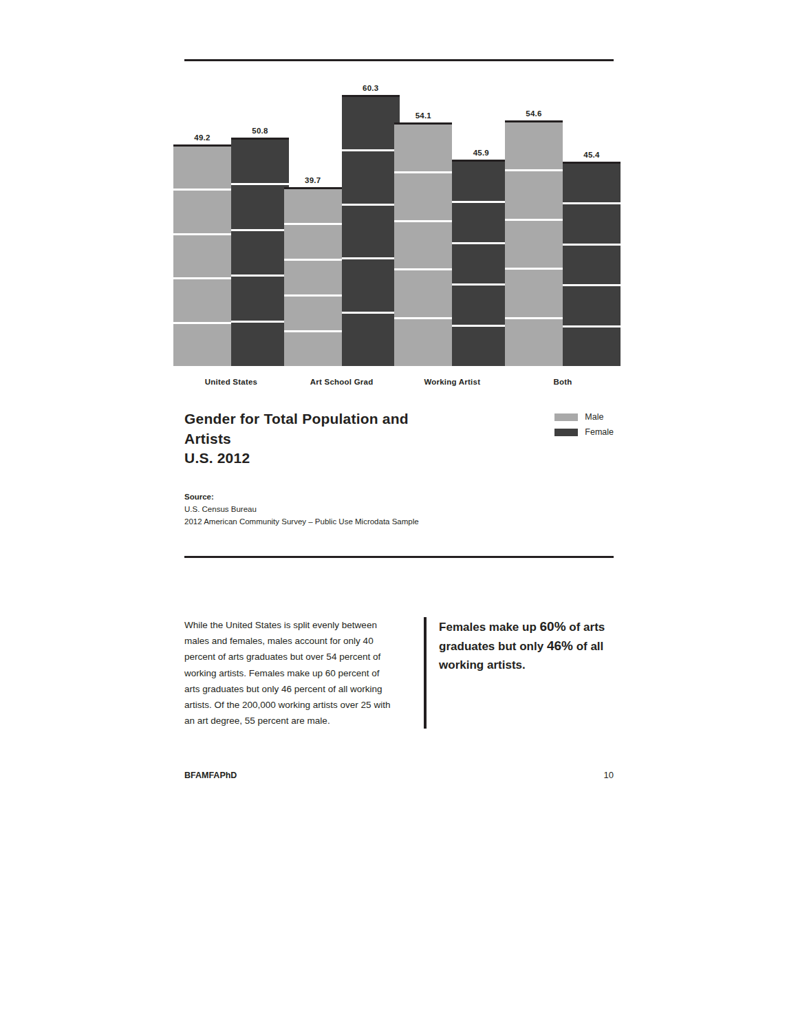49.2
50.8
39.7
60.3
54.1
45.9
54.6
45.4
United States
Art School Grad
Working Artist
Both
Gender for Total Population and Artists
U.S. 2012
Male
Female
Source:
U.S. Census Bureau
2012 American Community Survey – Public Use Microdata Sample
While the United States is split evenly between males and females, males account for only 40 percent of arts graduates but over 54 percent of working artists. Females make up 60 percent of arts graduates but only 46 percent of all working artists. Of the 200,000 working artists over 25 with an art degree, 55 percent are male.
Females make up 60% of arts graduates but only 46% of all working artists.
BFAMFAPhD
10